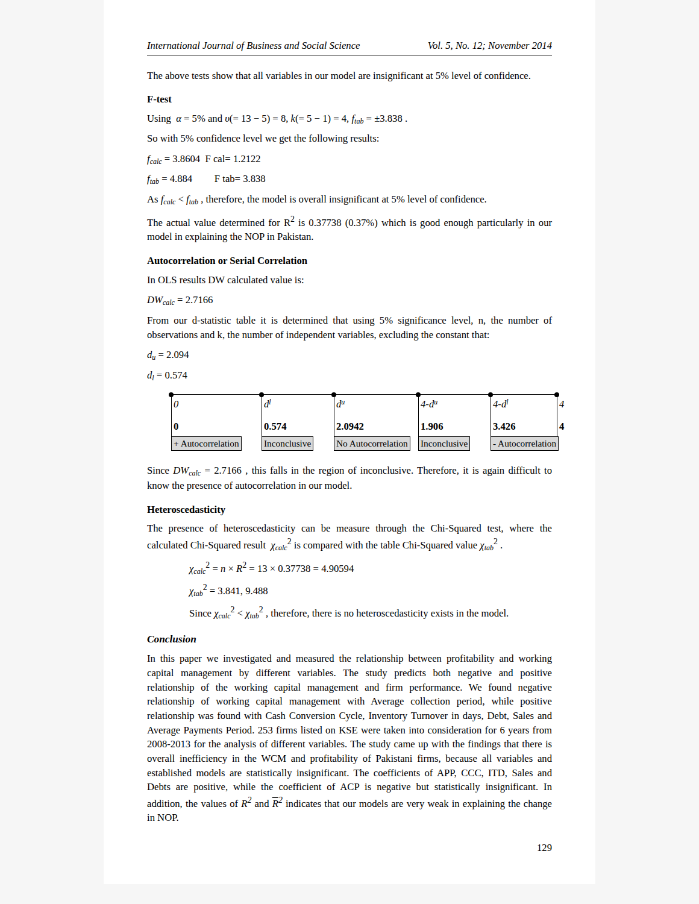International Journal of Business and Social Science
Vol. 5, No. 12; November 2014
The above tests show that all variables in our model are insignificant at 5% level of confidence.
F-test
Using α = 5% and υ(= 13 − 5) = 8, k(= 5 − 1) = 4, ftab = ±3.838 .
So with 5% confidence level we get the following results:
fcalc = 3.8604 F cal= 1.2122
ftab = 4.884 F tab= 3.838
As fcalc < ftab , therefore, the model is overall insignificant at 5% level of confidence.
The actual value determined for R2 is 0.37738 (0.37%) which is good enough particularly in our model in explaining the NOP in Pakistan.
Autocorrelation or Serial Correlation
In OLS results DW calculated value is:
DWcalc = 2.7166
From our d-statistic table it is determined that using 5% significance level, n, the number of observations and k, the number of independent variables, excluding the constant that:
du = 2.094
dl = 0.574
0 dl du 4-du 4-dl 4
0 0.574 2.094 2 1.906 3.426 4
+ Autocorrelation Inconclusive No Autocorrelation Inconclusive - Autocorrelation
Since DWcalc = 2.7166 , this falls in the region of inconclusive. Therefore, it is again difficult to know the presence of autocorrelation in our model.
Heteroscedasticity
The presence of heteroscedasticity can be measure through the Chi-Squared test, where the calculated Chi-Squared result χcalc2 is compared with the table Chi-Squared value χtab2 .
χcalc2 = n × R2 = 13 × 0.37738 = 4.90594
χtab2 = 3.841, 9.488
Since χcalc2 < χtab2 , therefore, there is no heteroscedasticity exists in the model.
Conclusion
In this paper we investigated and measured the relationship between profitability and working capital management by different variables. The study predicts both negative and positive relationship of the working capital management and firm performance. We found negative relationship of working capital management with Average collection period, while positive relationship was found with Cash Conversion Cycle, Inventory Turnover in days, Debt, Sales and Average Payments Period. 253 firms listed on KSE were taken into consideration for 6 years from 2008-2013 for the analysis of different variables. The study came up with the findings that there is overall inefficiency in the WCM and profitability of Pakistani firms, because all variables and established models are statistically insignificant. The coefficients of APP, CCC, ITD, Sales and Debts are positive, while the coefficient of ACP is negative but statistically insignificant. In addition, the values of R2 and R2 indicates that our models are very weak in explaining the change in NOP.
129